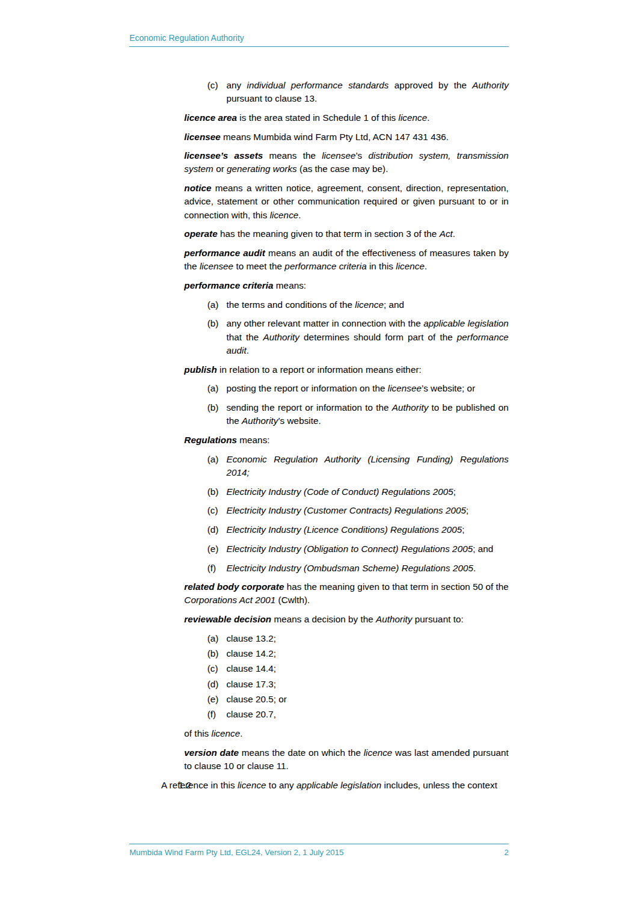Economic Regulation Authority
(c)
any individual performance standards approved by the Authority pursuant to clause 13.
licence area is the area stated in Schedule 1 of this licence.
licensee means Mumbida wind Farm Pty Ltd, ACN 147 431 436.
licensee’s assets means the licensee’s distribution system, transmission system or generating works (as the case may be).
notice means a written notice, agreement, consent, direction, representation, advice, statement or other communication required or given pursuant to or in connection with, this licence.
operate has the meaning given to that term in section 3 of the Act.
performance audit means an audit of the effectiveness of measures taken by the licensee to meet the performance criteria in this licence.
performance criteria means:
(a)
the terms and conditions of the licence; and
(b)
any other relevant matter in connection with the applicable legislation that the Authority determines should form part of the performance audit.
publish in relation to a report or information means either:
(a)
posting the report or information on the licensee’s website; or
(b)
sending the report or information to the Authority to be published on the Authority’s website.
Regulations means:
(a)
Economic Regulation Authority (Licensing Funding) Regulations 2014;
(b)
Electricity Industry (Code of Conduct) Regulations 2005;
(c)
Electricity Industry (Customer Contracts) Regulations 2005;
(d)
Electricity Industry (Licence Conditions) Regulations 2005;
(e)
Electricity Industry (Obligation to Connect) Regulations 2005; and
(f)
Electricity Industry (Ombudsman Scheme) Regulations 2005.
related body corporate has the meaning given to that term in section 50 of the Corporations Act 2001 (Cwlth).
reviewable decision means a decision by the Authority pursuant to:
(a)
clause 13.2;
(b)
clause 14.2;
(c)
clause 14.4;
(d)
clause 17.3;
(e)
clause 20.5; or
(f)
clause 20.7,
of this licence.
version date means the date on which the licence was last amended pursuant to clause 10 or clause 11.
1.2
A reference in this licence to any applicable legislation includes, unless the context
Mumbida Wind Farm Pty Ltd, EGL24, Version 2, 1 July 2015 2